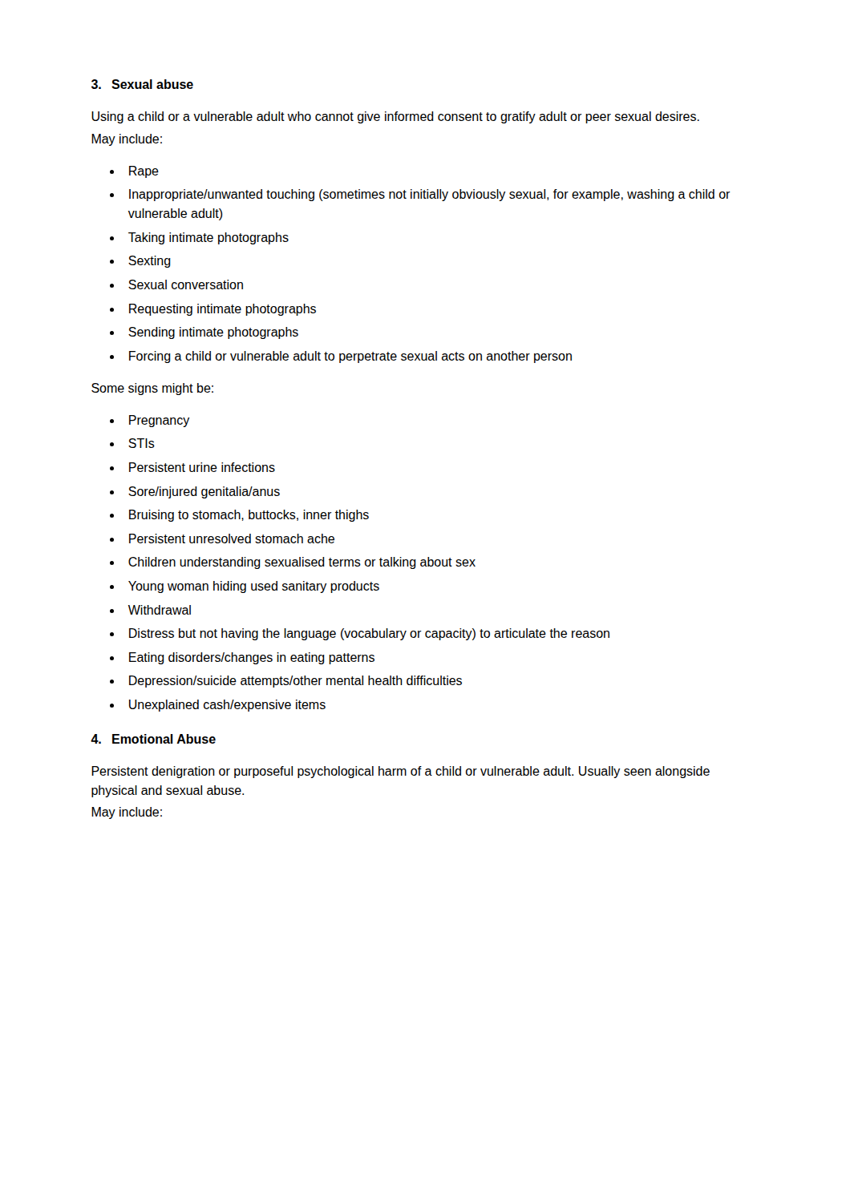3. Sexual abuse
Using a child or a vulnerable adult who cannot give informed consent to gratify adult or peer sexual desires.
May include:
Rape
Inappropriate/unwanted touching (sometimes not initially obviously sexual, for example, washing a child or vulnerable adult)
Taking intimate photographs
Sexting
Sexual conversation
Requesting intimate photographs
Sending intimate photographs
Forcing a child or vulnerable adult to perpetrate sexual acts on another person
Some signs might be:
Pregnancy
STIs
Persistent urine infections
Sore/injured genitalia/anus
Bruising to stomach, buttocks, inner thighs
Persistent unresolved stomach ache
Children understanding sexualised terms or talking about sex
Young woman hiding used sanitary products
Withdrawal
Distress but not having the language (vocabulary or capacity) to articulate the reason
Eating disorders/changes in eating patterns
Depression/suicide attempts/other mental health difficulties
Unexplained cash/expensive items
4. Emotional Abuse
Persistent denigration or purposeful psychological harm of a child or vulnerable adult. Usually seen alongside physical and sexual abuse.
May include: